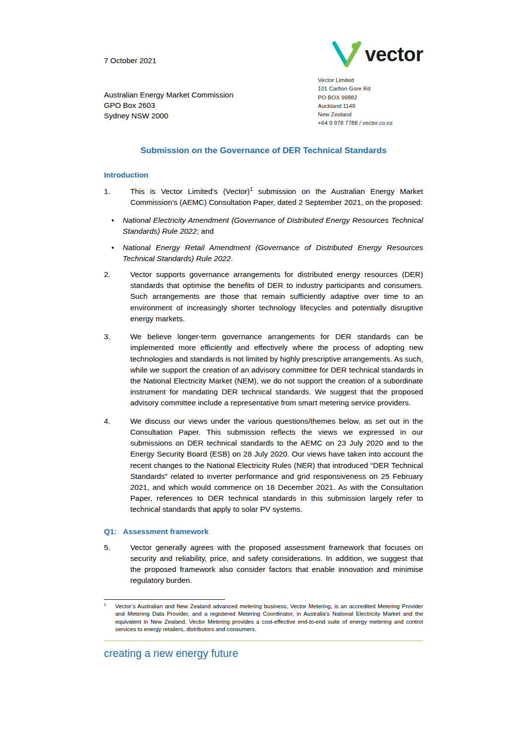7 October 2021
Australian Energy Market Commission
GPO Box 2603
Sydney NSW 2000
vector
Vector Limited
101 Carlton Gore Rd
PO BOX 99882
Auckland 1149
New Zealand
+64 9 978 7788 / vector.co.nz
Submission on the Governance of DER Technical Standards
Introduction
1. This is Vector Limited’s (Vector)1 submission on the Australian Energy Market Commission’s (AEMC) Consultation Paper, dated 2 September 2021, on the proposed:
• National Electricity Amendment (Governance of Distributed Energy Resources Technical Standards) Rule 2022; and
• National Energy Retail Amendment (Governance of Distributed Energy Resources Technical Standards) Rule 2022.
2. Vector supports governance arrangements for distributed energy resources (DER) standards that optimise the benefits of DER to industry participants and consumers. Such arrangements are those that remain sufficiently adaptive over time to an environment of increasingly shorter technology lifecycles and potentially disruptive energy markets.
3. We believe longer-term governance arrangements for DER standards can be implemented more efficiently and effectively where the process of adopting new technologies and standards is not limited by highly prescriptive arrangements. As such, while we support the creation of an advisory committee for DER technical standards in the National Electricity Market (NEM), we do not support the creation of a subordinate instrument for mandating DER technical standards. We suggest that the proposed advisory committee include a representative from smart metering service providers.
4. We discuss our views under the various questions/themes below, as set out in the Consultation Paper. This submission reflects the views we expressed in our submissions on DER technical standards to the AEMC on 23 July 2020 and to the Energy Security Board (ESB) on 28 July 2020. Our views have taken into account the recent changes to the National Electricity Rules (NER) that introduced “DER Technical Standards” related to inverter performance and grid responsiveness on 25 February 2021, and which would commence on 18 December 2021. As with the Consultation Paper, references to DER technical standards in this submission largely refer to technical standards that apply to solar PV systems.
Q1: Assessment framework
5. Vector generally agrees with the proposed assessment framework that focuses on security and reliability, price, and safety considerations. In addition, we suggest that the proposed framework also consider factors that enable innovation and minimise regulatory burden.
1
Vector’s Australian and New Zealand advanced metering business, Vector Metering, is an accredited Metering Provider and Metering Data Provider, and a registered Metering Coordinator, in Australia’s National Electricity Market and the equivalent in New Zealand. Vector Metering provides a cost-effective end-to-end suite of energy metering and control services to energy retailers, distributors and consumers.
creating a new energy future